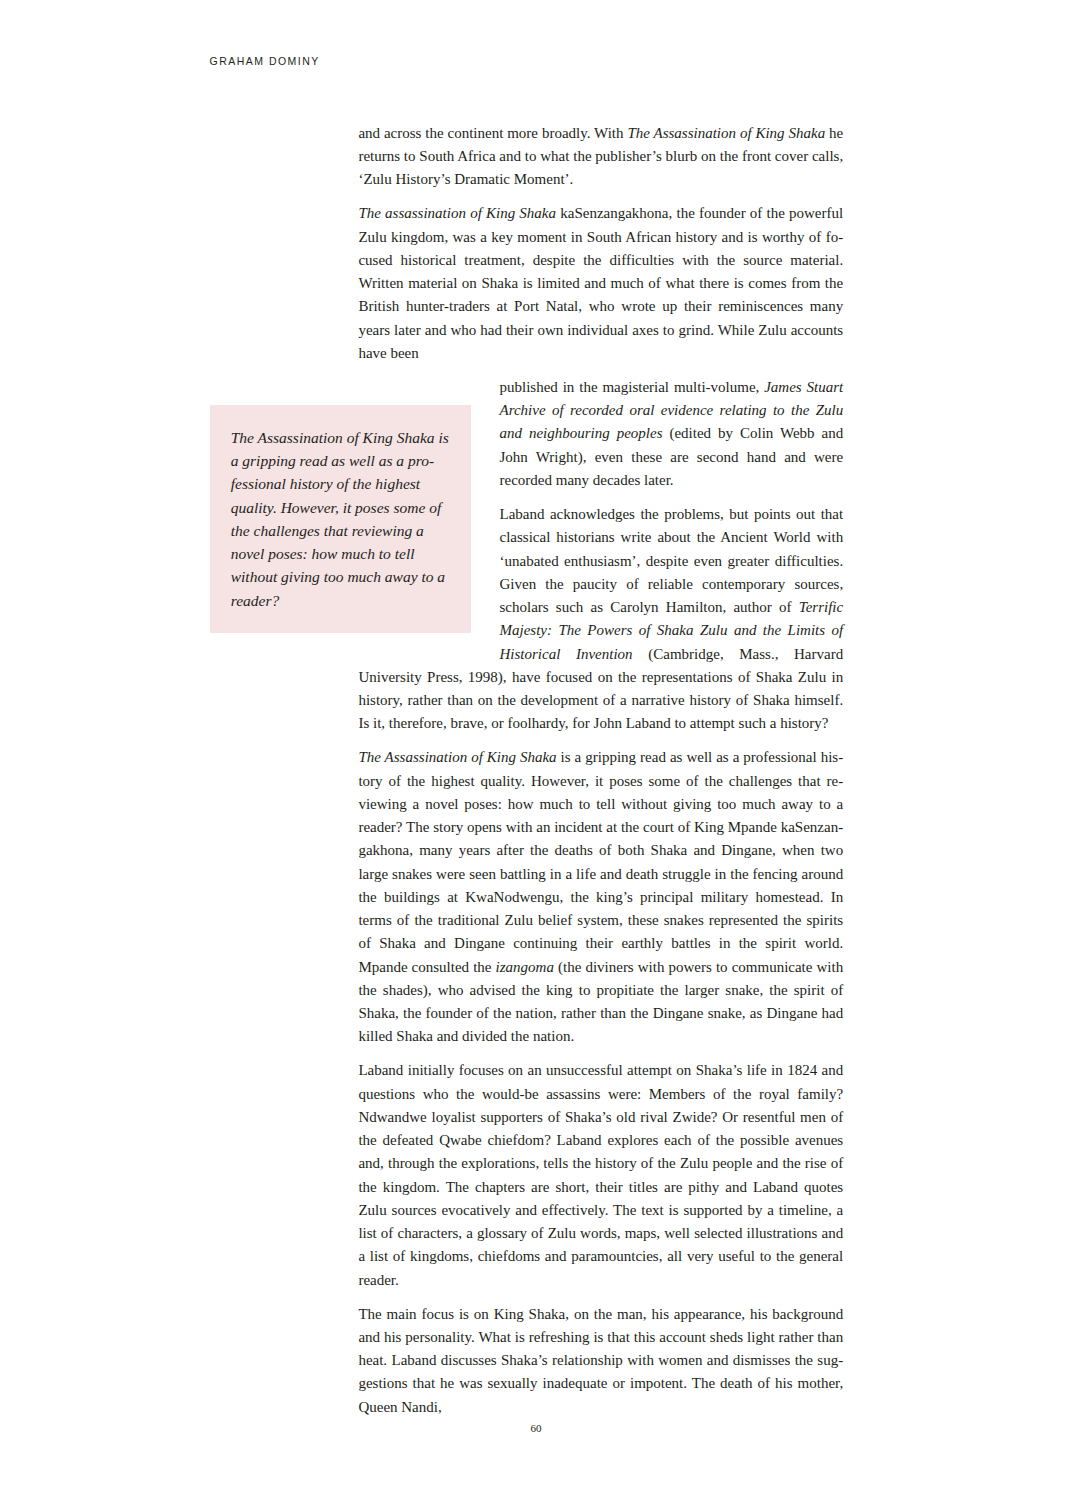Graham Dominy
and across the continent more broadly. With The Assassination of King Shaka he returns to South Africa and to what the publisher’s blurb on the front cover calls, ‘Zulu History’s Dramatic Moment’.
The assassination of King Shaka kaSenzangakhona, the founder of the powerful Zulu kingdom, was a key moment in South African history and is worthy of focused historical treatment, despite the difficulties with the source material. Written material on Shaka is limited and much of what there is comes from the British hunter-traders at Port Natal, who wrote up their reminiscences many years later and who had their own individual axes to grind. While Zulu accounts have been
The Assassination of King Shaka is a gripping read as well as a professional history of the highest quality. However, it poses some of the challenges that reviewing a novel poses: how much to tell without giving too much away to a reader?
published in the magisterial multi-volume, James Stuart Archive of recorded oral evidence relating to the Zulu and neighbouring peoples (edited by Colin Webb and John Wright), even these are second hand and were recorded many decades later.
Laband acknowledges the problems, but points out that classical historians write about the Ancient World with ‘unabated enthusiasm’, despite even greater difficulties. Given the paucity of reliable contemporary sources, scholars such as Carolyn Hamilton, author of Terrific Majesty: The Powers of Shaka Zulu and the Limits of Historical Invention (Cambridge, Mass., Harvard University Press, 1998), have focused on the representations of Shaka Zulu in history, rather than on the development of a narrative history of Shaka himself. Is it, therefore, brave, or foolhardy, for John Laband to attempt such a history?
The Assassination of King Shaka is a gripping read as well as a professional history of the highest quality. However, it poses some of the challenges that reviewing a novel poses: how much to tell without giving too much away to a reader? The story opens with an incident at the court of King Mpande kaSenzangakhona, many years after the deaths of both Shaka and Dingane, when two large snakes were seen battling in a life and death struggle in the fencing around the buildings at KwaNodwengu, the king’s principal military homestead. In terms of the traditional Zulu belief system, these snakes represented the spirits of Shaka and Dingane continuing their earthly battles in the spirit world. Mpande consulted the izangoma (the diviners with powers to communicate with the shades), who advised the king to propitiate the larger snake, the spirit of Shaka, the founder of the nation, rather than the Dingane snake, as Dingane had killed Shaka and divided the nation.
Laband initially focuses on an unsuccessful attempt on Shaka’s life in 1824 and questions who the would-be assassins were: Members of the royal family? Ndwandwe loyalist supporters of Shaka’s old rival Zwide? Or resentful men of the defeated Qwabe chiefdom? Laband explores each of the possible avenues and, through the explorations, tells the history of the Zulu people and the rise of the kingdom. The chapters are short, their titles are pithy and Laband quotes Zulu sources evocatively and effectively. The text is supported by a timeline, a list of characters, a glossary of Zulu words, maps, well selected illustrations and a list of kingdoms, chiefdoms and paramountcies, all very useful to the general reader.
The main focus is on King Shaka, on the man, his appearance, his background and his personality. What is refreshing is that this account sheds light rather than heat. Laband discusses Shaka’s relationship with women and dismisses the suggestions that he was sexually inadequate or impotent. The death of his mother, Queen Nandi,
60